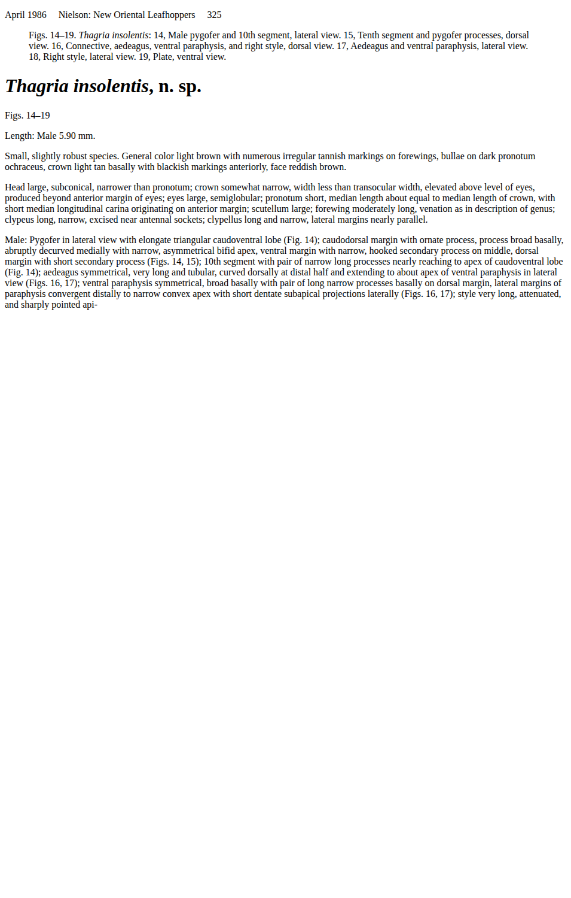April 1986 Nielson: New Oriental Leafhoppers 325
Figs. 14–19. Thagria insolentis: 14, Male pygofer and 10th segment, lateral view. 15, Tenth segment and pygofer processes, dorsal view. 16, Connective, aedeagus, ventral paraphysis, and right style, dorsal view. 17, Aedeagus and ventral paraphysis, lateral view. 18, Right style, lateral view. 19, Plate, ventral view.
Thagria insolentis, n. sp.
Figs. 14–19
Length: Male 5.90 mm.
Small, slightly robust species. General color light brown with numerous irregular tannish markings on forewings, bullae on dark pronotum ochraceus, crown light tan basally with blackish markings anteriorly, face reddish brown.
Head large, subconical, narrower than pronotum; crown somewhat narrow, width less than transocular width, elevated above level of eyes, produced beyond anterior margin of eyes; eyes large, semiglobular; pronotum short, median length about equal to median length of crown, with short median longitudinal carina originating on anterior margin; scutellum large; forewing moderately long, venation as in description of genus; clypeus long, narrow, excised near antennal sockets; clypellus long and narrow, lateral margins nearly parallel.
Male: Pygofer in lateral view with elongate triangular caudoventral lobe (Fig. 14); caudodorsal margin with ornate process, process broad basally, abruptly decurved medially with narrow, asymmetrical bifid apex, ventral margin with narrow, hooked secondary process on middle, dorsal margin with short secondary process (Figs. 14, 15); 10th segment with pair of narrow long processes nearly reaching to apex of caudoventral lobe (Fig. 14); aedeagus symmetrical, very long and tubular, curved dorsally at distal half and extending to about apex of ventral paraphysis in lateral view (Figs. 16, 17); ventral paraphysis symmetrical, broad basally with pair of long narrow processes basally on dorsal margin, lateral margins of paraphysis convergent distally to narrow convex apex with short dentate subapical projections laterally (Figs. 16, 17); style very long, attenuated, and sharply pointed api-